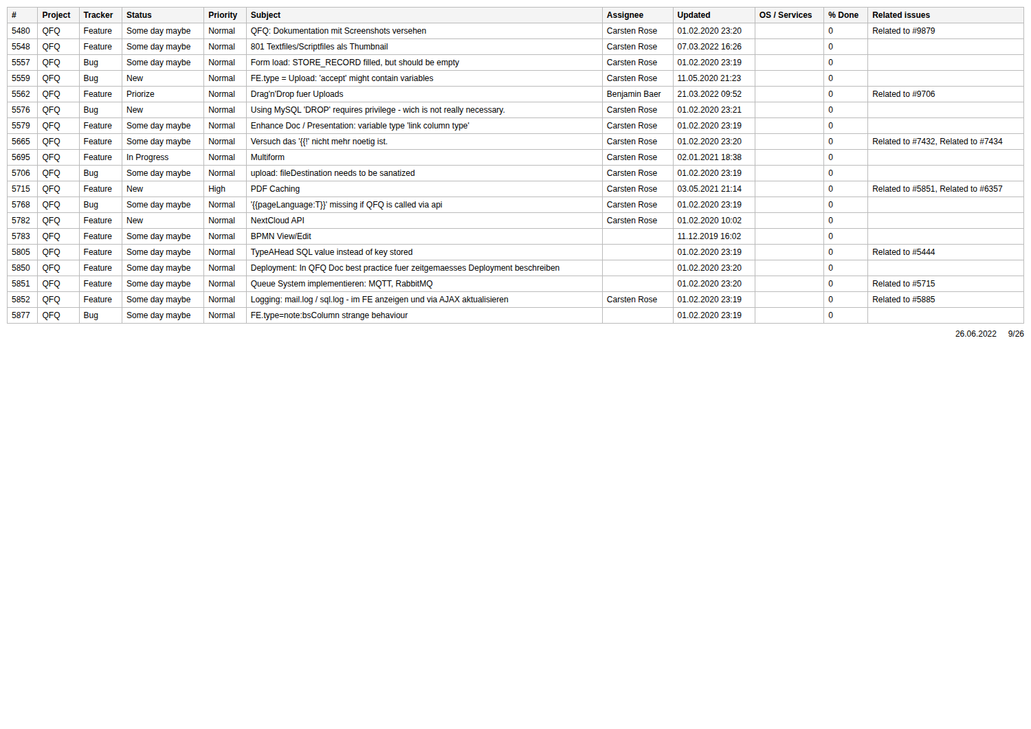| # | Project | Tracker | Status | Priority | Subject | Assignee | Updated | OS / Services | % Done | Related issues |
| --- | --- | --- | --- | --- | --- | --- | --- | --- | --- | --- |
| 5480 | QFQ | Feature | Some day maybe | Normal | QFQ: Dokumentation mit Screenshots versehen | Carsten Rose | 01.02.2020 23:20 | | 0 | Related to #9879 |
| 5548 | QFQ | Feature | Some day maybe | Normal | 801 Textfiles/Scriptfiles als Thumbnail | Carsten Rose | 07.03.2022 16:26 | | 0 | |
| 5557 | QFQ | Bug | Some day maybe | Normal | Form load: STORE_RECORD filled, but should be empty | Carsten Rose | 01.02.2020 23:19 | | 0 | |
| 5559 | QFQ | Bug | New | Normal | FE.type = Upload: 'accept' might contain variables | Carsten Rose | 11.05.2020 21:23 | | 0 | |
| 5562 | QFQ | Feature | Priorize | Normal | Drag'n'Drop fuer Uploads | Benjamin Baer | 21.03.2022 09:52 | | 0 | Related to #9706 |
| 5576 | QFQ | Bug | New | Normal | Using MySQL 'DROP' requires privilege - wich is not really necessary. | Carsten Rose | 01.02.2020 23:21 | | 0 | |
| 5579 | QFQ | Feature | Some day maybe | Normal | Enhance Doc / Presentation: variable type 'link column type' | Carsten Rose | 01.02.2020 23:19 | | 0 | |
| 5665 | QFQ | Feature | Some day maybe | Normal | Versuch das '{{!' nicht mehr noetig ist. | Carsten Rose | 01.02.2020 23:20 | | 0 | Related to #7432, Related to #7434 |
| 5695 | QFQ | Feature | In Progress | Normal | Multiform | Carsten Rose | 02.01.2021 18:38 | | 0 | |
| 5706 | QFQ | Bug | Some day maybe | Normal | upload: fileDestination needs to be sanatized | Carsten Rose | 01.02.2020 23:19 | | 0 | |
| 5715 | QFQ | Feature | New | High | PDF Caching | Carsten Rose | 03.05.2021 21:14 | | 0 | Related to #5851, Related to #6357 |
| 5768 | QFQ | Bug | Some day maybe | Normal | '{{pageLanguage:T}}' missing if QFQ is called via api | Carsten Rose | 01.02.2020 23:19 | | 0 | |
| 5782 | QFQ | Feature | New | Normal | NextCloud API | Carsten Rose | 01.02.2020 10:02 | | 0 | |
| 5783 | QFQ | Feature | Some day maybe | Normal | BPMN View/Edit | | 11.12.2019 16:02 | | 0 | |
| 5805 | QFQ | Feature | Some day maybe | Normal | TypeAHead SQL value instead of key stored | | 01.02.2020 23:19 | | 0 | Related to #5444 |
| 5850 | QFQ | Feature | Some day maybe | Normal | Deployment: In QFQ Doc best practice fuer zeitgemaesses Deployment beschreiben | | 01.02.2020 23:20 | | 0 | |
| 5851 | QFQ | Feature | Some day maybe | Normal | Queue System implementieren: MQTT, RabbitMQ | | 01.02.2020 23:20 | | 0 | Related to #5715 |
| 5852 | QFQ | Feature | Some day maybe | Normal | Logging: mail.log / sql.log - im FE anzeigen und via AJAX aktualisieren | Carsten Rose | 01.02.2020 23:19 | | 0 | Related to #5885 |
| 5877 | QFQ | Bug | Some day maybe | Normal | FE.type=note:bsColumn strange behaviour | | 01.02.2020 23:19 | | 0 | |
26.06.2022 9/26